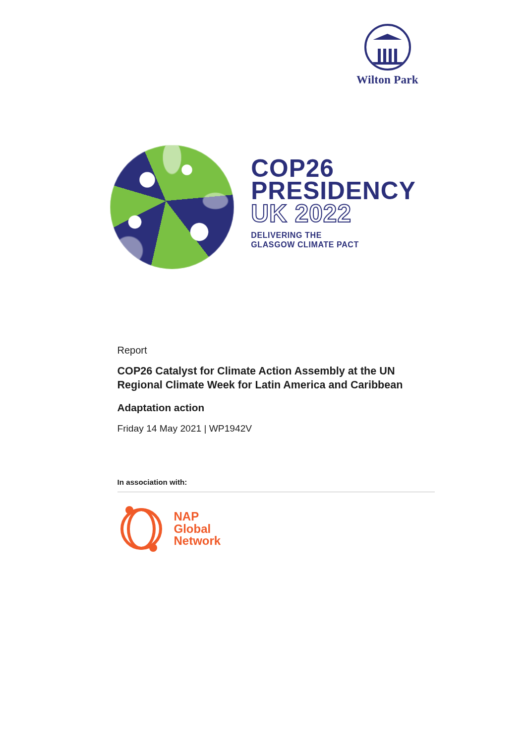Wilton Park
COP26
PRESIDENCY
UK 2022
DELIVERING THE
GLASGOW CLIMATE PACT
Report
COP26 Catalyst for Climate Action Assembly at the UN Regional Climate Week for Latin America and Caribbean
Adaptation action
Friday 14 May 2021 | WP1942V
In association with:
NAP
Global
Network